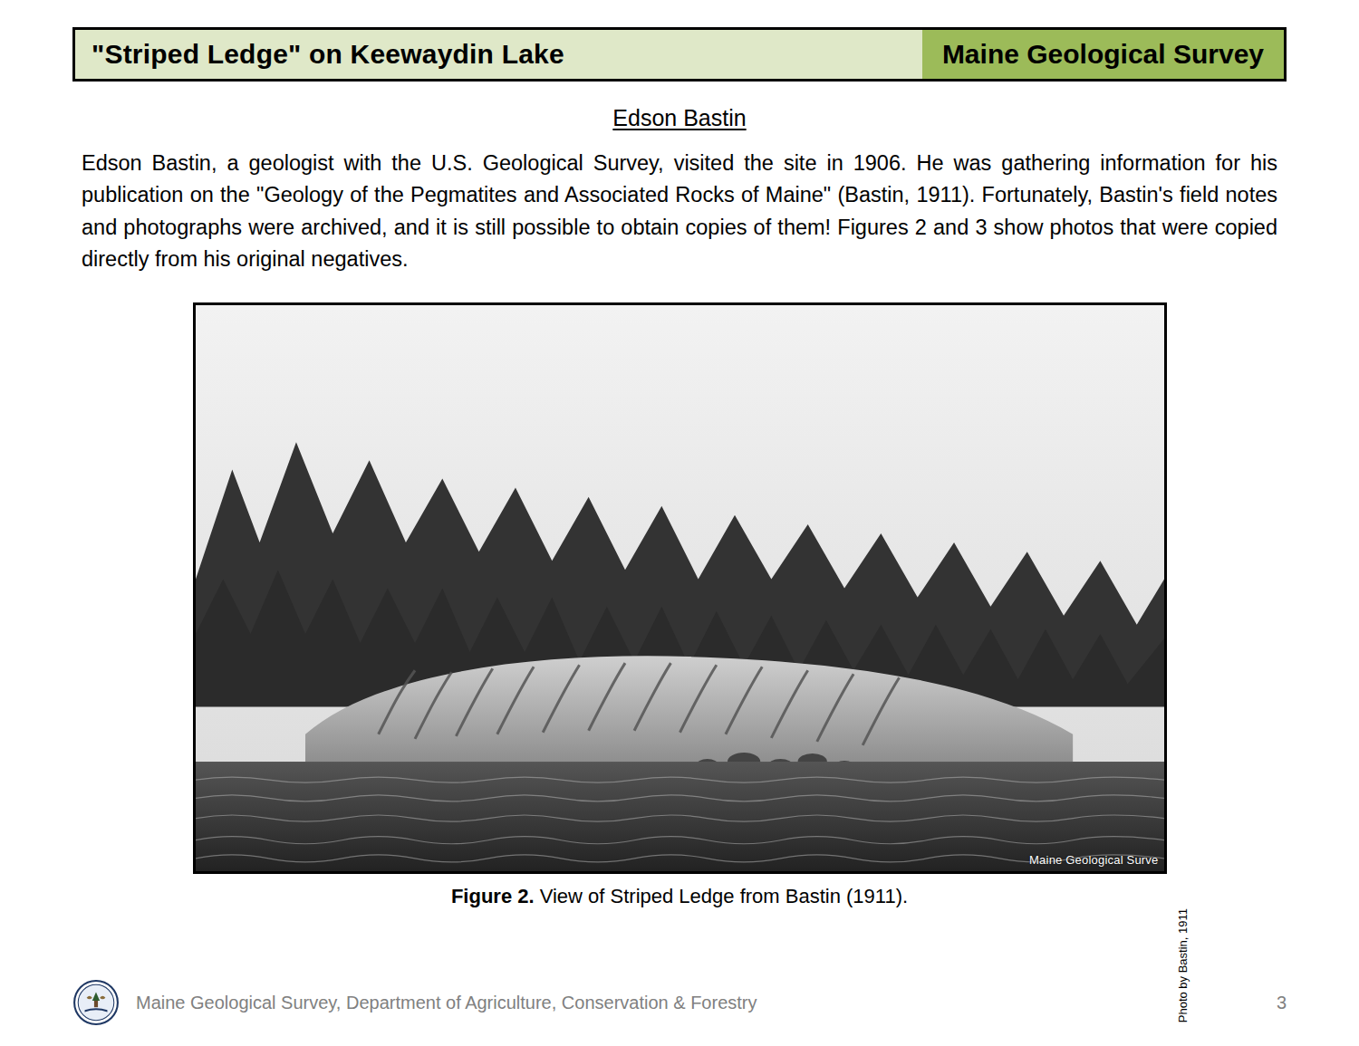"Striped Ledge" on Keewaydin Lake
Maine Geological Survey
Edson Bastin
Edson Bastin, a geologist with the U.S. Geological Survey, visited the site in 1906. He was gathering information for his publication on the "Geology of the Pegmatites and Associated Rocks of Maine" (Bastin, 1911). Fortunately, Bastin's field notes and photographs were archived, and it is still possible to obtain copies of them! Figures 2 and 3 show photos that were copied directly from his original negatives.
Maine Geological Surve
Photo by Bastin, 1911
Figure 2. View of Striped Ledge from Bastin (1911).
Maine Geological Survey, Department of Agriculture, Conservation & Forestry
3